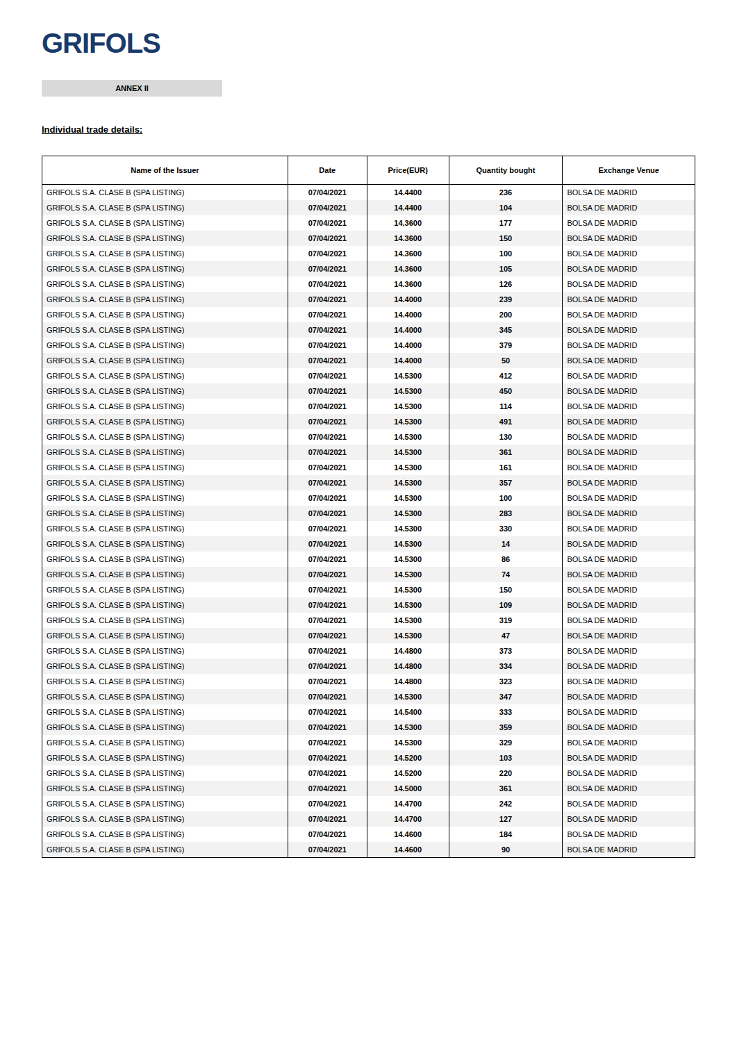GRIFOLS
ANNEX II
Individual trade details:
| Name of the Issuer | Date | Price(EUR) | Quantity bought | Exchange Venue |
| --- | --- | --- | --- | --- |
| GRIFOLS S.A. CLASE B (SPA LISTING) | 07/04/2021 | 14.4400 | 236 | BOLSA DE MADRID |
| GRIFOLS S.A. CLASE B (SPA LISTING) | 07/04/2021 | 14.4400 | 104 | BOLSA DE MADRID |
| GRIFOLS S.A. CLASE B (SPA LISTING) | 07/04/2021 | 14.3600 | 177 | BOLSA DE MADRID |
| GRIFOLS S.A. CLASE B (SPA LISTING) | 07/04/2021 | 14.3600 | 150 | BOLSA DE MADRID |
| GRIFOLS S.A. CLASE B (SPA LISTING) | 07/04/2021 | 14.3600 | 100 | BOLSA DE MADRID |
| GRIFOLS S.A. CLASE B (SPA LISTING) | 07/04/2021 | 14.3600 | 105 | BOLSA DE MADRID |
| GRIFOLS S.A. CLASE B (SPA LISTING) | 07/04/2021 | 14.3600 | 126 | BOLSA DE MADRID |
| GRIFOLS S.A. CLASE B (SPA LISTING) | 07/04/2021 | 14.4000 | 239 | BOLSA DE MADRID |
| GRIFOLS S.A. CLASE B (SPA LISTING) | 07/04/2021 | 14.4000 | 200 | BOLSA DE MADRID |
| GRIFOLS S.A. CLASE B (SPA LISTING) | 07/04/2021 | 14.4000 | 345 | BOLSA DE MADRID |
| GRIFOLS S.A. CLASE B (SPA LISTING) | 07/04/2021 | 14.4000 | 379 | BOLSA DE MADRID |
| GRIFOLS S.A. CLASE B (SPA LISTING) | 07/04/2021 | 14.4000 | 50 | BOLSA DE MADRID |
| GRIFOLS S.A. CLASE B (SPA LISTING) | 07/04/2021 | 14.5300 | 412 | BOLSA DE MADRID |
| GRIFOLS S.A. CLASE B (SPA LISTING) | 07/04/2021 | 14.5300 | 450 | BOLSA DE MADRID |
| GRIFOLS S.A. CLASE B (SPA LISTING) | 07/04/2021 | 14.5300 | 114 | BOLSA DE MADRID |
| GRIFOLS S.A. CLASE B (SPA LISTING) | 07/04/2021 | 14.5300 | 491 | BOLSA DE MADRID |
| GRIFOLS S.A. CLASE B (SPA LISTING) | 07/04/2021 | 14.5300 | 130 | BOLSA DE MADRID |
| GRIFOLS S.A. CLASE B (SPA LISTING) | 07/04/2021 | 14.5300 | 361 | BOLSA DE MADRID |
| GRIFOLS S.A. CLASE B (SPA LISTING) | 07/04/2021 | 14.5300 | 161 | BOLSA DE MADRID |
| GRIFOLS S.A. CLASE B (SPA LISTING) | 07/04/2021 | 14.5300 | 357 | BOLSA DE MADRID |
| GRIFOLS S.A. CLASE B (SPA LISTING) | 07/04/2021 | 14.5300 | 100 | BOLSA DE MADRID |
| GRIFOLS S.A. CLASE B (SPA LISTING) | 07/04/2021 | 14.5300 | 283 | BOLSA DE MADRID |
| GRIFOLS S.A. CLASE B (SPA LISTING) | 07/04/2021 | 14.5300 | 330 | BOLSA DE MADRID |
| GRIFOLS S.A. CLASE B (SPA LISTING) | 07/04/2021 | 14.5300 | 14 | BOLSA DE MADRID |
| GRIFOLS S.A. CLASE B (SPA LISTING) | 07/04/2021 | 14.5300 | 86 | BOLSA DE MADRID |
| GRIFOLS S.A. CLASE B (SPA LISTING) | 07/04/2021 | 14.5300 | 74 | BOLSA DE MADRID |
| GRIFOLS S.A. CLASE B (SPA LISTING) | 07/04/2021 | 14.5300 | 150 | BOLSA DE MADRID |
| GRIFOLS S.A. CLASE B (SPA LISTING) | 07/04/2021 | 14.5300 | 109 | BOLSA DE MADRID |
| GRIFOLS S.A. CLASE B (SPA LISTING) | 07/04/2021 | 14.5300 | 319 | BOLSA DE MADRID |
| GRIFOLS S.A. CLASE B (SPA LISTING) | 07/04/2021 | 14.5300 | 47 | BOLSA DE MADRID |
| GRIFOLS S.A. CLASE B (SPA LISTING) | 07/04/2021 | 14.4800 | 373 | BOLSA DE MADRID |
| GRIFOLS S.A. CLASE B (SPA LISTING) | 07/04/2021 | 14.4800 | 334 | BOLSA DE MADRID |
| GRIFOLS S.A. CLASE B (SPA LISTING) | 07/04/2021 | 14.4800 | 323 | BOLSA DE MADRID |
| GRIFOLS S.A. CLASE B (SPA LISTING) | 07/04/2021 | 14.5300 | 347 | BOLSA DE MADRID |
| GRIFOLS S.A. CLASE B (SPA LISTING) | 07/04/2021 | 14.5400 | 333 | BOLSA DE MADRID |
| GRIFOLS S.A. CLASE B (SPA LISTING) | 07/04/2021 | 14.5300 | 359 | BOLSA DE MADRID |
| GRIFOLS S.A. CLASE B (SPA LISTING) | 07/04/2021 | 14.5300 | 329 | BOLSA DE MADRID |
| GRIFOLS S.A. CLASE B (SPA LISTING) | 07/04/2021 | 14.5200 | 103 | BOLSA DE MADRID |
| GRIFOLS S.A. CLASE B (SPA LISTING) | 07/04/2021 | 14.5200 | 220 | BOLSA DE MADRID |
| GRIFOLS S.A. CLASE B (SPA LISTING) | 07/04/2021 | 14.5000 | 361 | BOLSA DE MADRID |
| GRIFOLS S.A. CLASE B (SPA LISTING) | 07/04/2021 | 14.4700 | 242 | BOLSA DE MADRID |
| GRIFOLS S.A. CLASE B (SPA LISTING) | 07/04/2021 | 14.4700 | 127 | BOLSA DE MADRID |
| GRIFOLS S.A. CLASE B (SPA LISTING) | 07/04/2021 | 14.4600 | 184 | BOLSA DE MADRID |
| GRIFOLS S.A. CLASE B (SPA LISTING) | 07/04/2021 | 14.4600 | 90 | BOLSA DE MADRID |